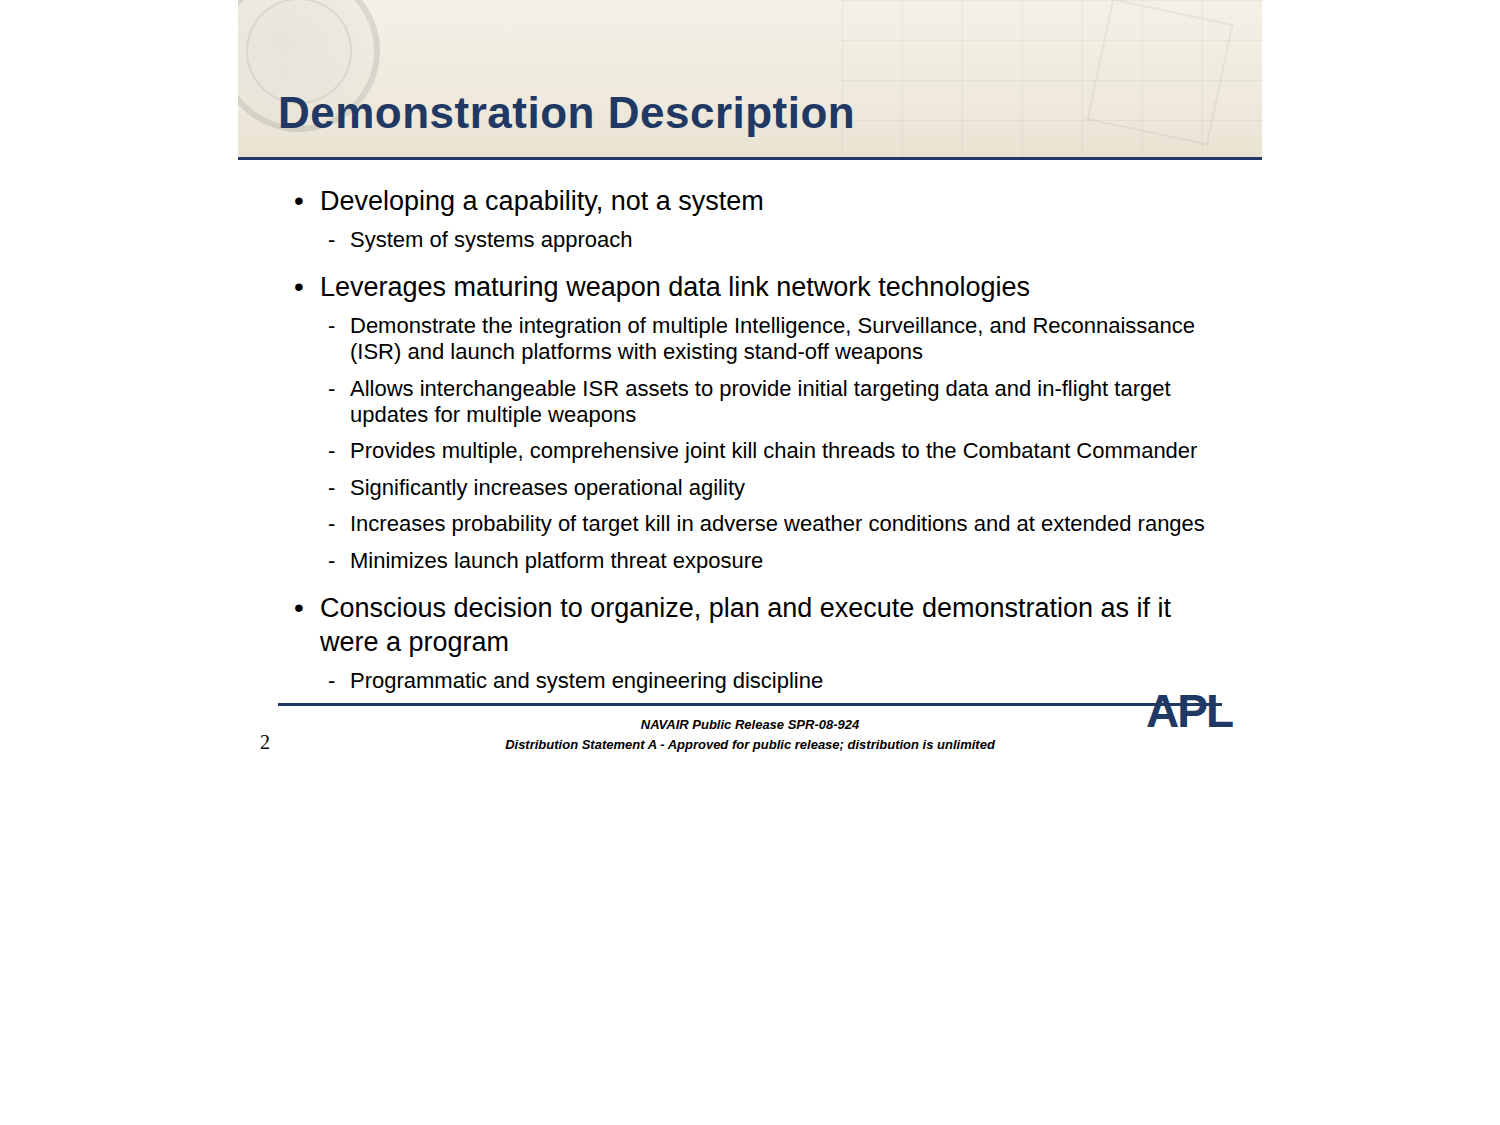Demonstration Description
Developing a capability, not a system
System of systems approach
Leverages maturing weapon data link network technologies
Demonstrate the integration of multiple Intelligence, Surveillance, and Reconnaissance (ISR) and launch platforms with existing stand-off weapons
Allows interchangeable ISR assets to provide initial targeting data and in-flight target updates for multiple weapons
Provides multiple, comprehensive joint kill chain threads to the Combatant Commander
Significantly increases operational agility
Increases probability of target kill in adverse weather conditions and at extended ranges
Minimizes launch platform threat exposure
Conscious decision to organize, plan and execute demonstration as if it were a program
Programmatic and system engineering discipline
2
NAVAIR Public Release SPR-08-924
Distribution Statement A - Approved for public release; distribution is unlimited
APL